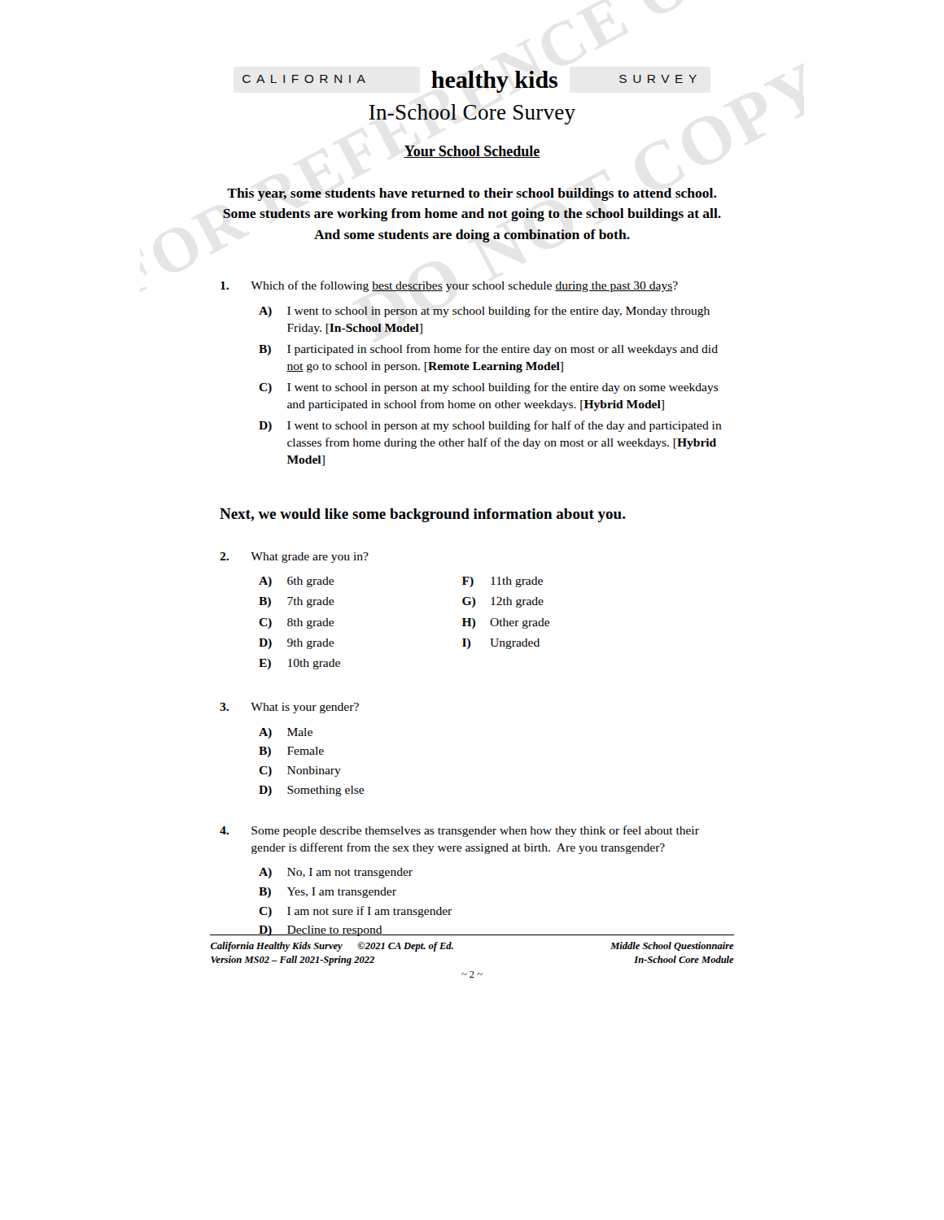FOR REFERENCE ONLY
DO NOT COPY
CALIFORNIA
healthy kids
SURVEY
In-School Core Survey
Your School Schedule
This year, some students have returned to their school buildings to attend school. Some students are working from home and not going to the school buildings at all. And some students are doing a combination of both.
1.
Which of the following best describes your school schedule during the past 30 days?
A) I went to school in person at my school building for the entire day, Monday through Friday. [In-School Model]
B) I participated in school from home for the entire day on most or all weekdays and did not go to school in person. [Remote Learning Model]
C) I went to school in person at my school building for the entire day on some weekdays and participated in school from home on other weekdays. [Hybrid Model]
D) I went to school in person at my school building for half of the day and participated in classes from home during the other half of the day on most or all weekdays. [Hybrid Model]
Next, we would like some background information about you.
2.
What grade are you in?
A) 6th grade
B) 7th grade
C) 8th grade
D) 9th grade
E) 10th grade
F) 11th grade
G) 12th grade
H) Other grade
I) Ungraded
3.
What is your gender?
A) Male
B) Female
C) Nonbinary
D) Something else
4.
Some people describe themselves as transgender when how they think or feel about their gender is different from the sex they were assigned at birth. Are you transgender?
A) No, I am not transgender
B) Yes, I am transgender
C) I am not sure if I am transgender
D) Decline to respond
California Healthy Kids Survey ©2021 CA Dept. of Ed.
Version MS02 – Fall 2021-Spring 2022
Middle School Questionnaire
In-School Core Module
~ 2 ~